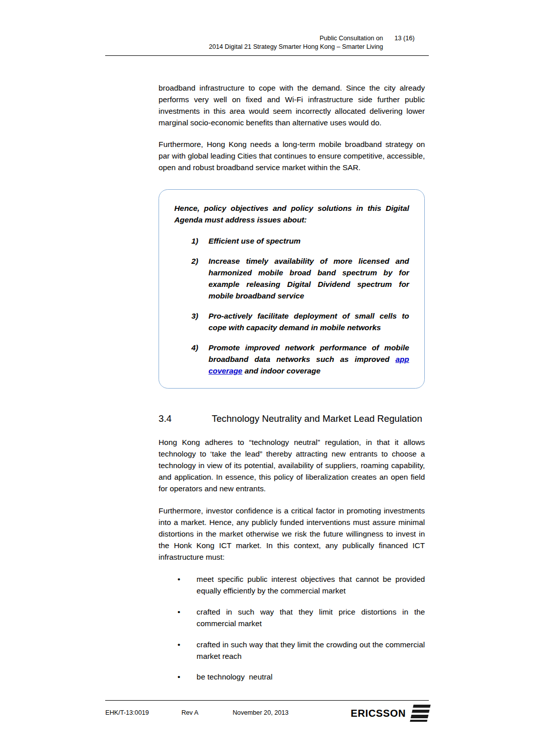Public Consultation on
2014 Digital 21 Strategy Smarter Hong Kong – Smarter Living
13 (16)
broadband infrastructure to cope with the demand. Since the city already performs very well on fixed and Wi-Fi infrastructure side further public investments in this area would seem incorrectly allocated delivering lower marginal socio-economic benefits than alternative uses would do.
Furthermore, Hong Kong needs a long-term mobile broadband strategy on par with global leading Cities that continues to ensure competitive, accessible, open and robust broadband service market within the SAR.
Hence, policy objectives and policy solutions in this Digital Agenda must address issues about:
Efficient use of spectrum
Increase timely availability of more licensed and harmonized mobile broad band spectrum by for example releasing Digital Dividend spectrum for mobile broadband service
Pro-actively facilitate deployment of small cells to cope with capacity demand in mobile networks
Promote improved network performance of mobile broadband data networks such as improved app coverage and indoor coverage
3.4
Technology Neutrality and Market Lead Regulation
Hong Kong adheres to “technology neutral” regulation, in that it allows technology to ‘take the lead” thereby attracting new entrants to choose a technology in view of its potential, availability of suppliers, roaming capability, and application. In essence, this policy of liberalization creates an open field for operators and new entrants.
Furthermore, investor confidence is a critical factor in promoting investments into a market. Hence, any publicly funded interventions must assure minimal distortions in the market otherwise we risk the future willingness to invest in the Honk Kong ICT market. In this context, any publically financed ICT infrastructure must:
meet specific public interest objectives that cannot be provided equally efficiently by the commercial market
crafted in such way that they limit price distortions in the commercial market
crafted in such way that they limit the crowding out the commercial market reach
be technology neutral
EHK/T-13:0019
Rev A November 20, 2013
ERICSSON